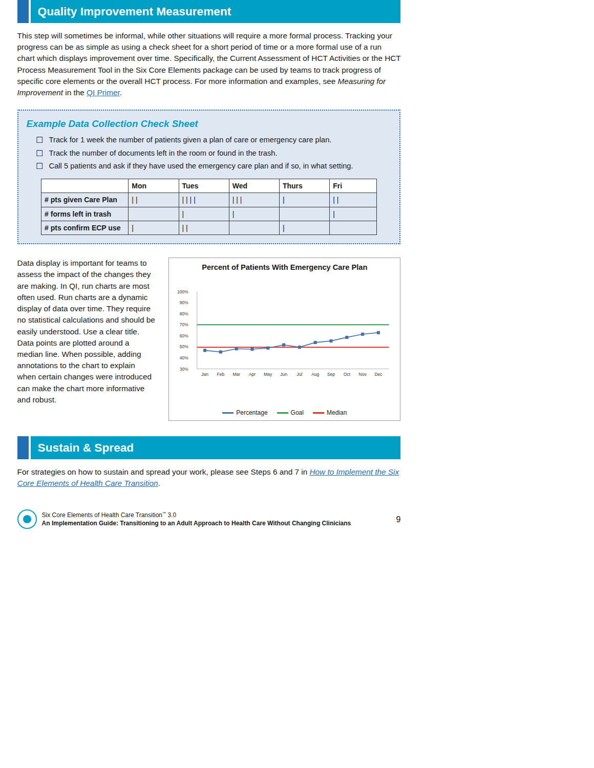Quality Improvement Measurement
This step will sometimes be informal, while other situations will require a more formal process. Tracking your progress can be as simple as using a check sheet for a short period of time or a more formal use of a run chart which displays improvement over time. Specifically, the Current Assessment of HCT Activities or the HCT Process Measurement Tool in the Six Core Elements package can be used by teams to track progress of specific core elements or the overall HCT process. For more information and examples, see Measuring for Improvement in the QI Primer.
Example Data Collection Check Sheet
Track for 1 week the number of patients given a plan of care or emergency care plan.
Track the number of documents left in the room or found in the trash.
Call 5 patients and ask if they have used the emergency care plan and if so, in what setting.
| | Mon | Tues | Wed | Thurs | Fri |
| --- | --- | --- | --- | --- | --- |
| # pts given Care Plan | / / | / / / / | / / / | / | / / |
| # forms left in trash | | / | / | | / |
| # pts confirm ECP use | / | / / | | / | |
Data display is important for teams to assess the impact of the changes they are making. In QI, run charts are most often used. Run charts are a dynamic display of data over time. They require no statistical calculations and should be easily understood. Use a clear title. Data points are plotted around a median line. When possible, adding annotations to the chart to explain when certain changes were introduced can make the chart more informative and robust.
Percent of Patients With Emergency Care Plan
100% 90% 80% 70% 60% 50% 40% 30% Jan Feb Mar Apr May Jun Jul Aug Sep Oct Nov Dec
Percentage Goal Median
Sustain & Spread
For strategies on how to sustain and spread your work, please see Steps 6 and 7 in How to Implement the Six Core Elements of Health Care Transition.
Six Core Elements of Health Care Transition™ 3.0
An Implementation Guide: Transitioning to an Adult Approach to Health Care Without Changing Clinicians
9